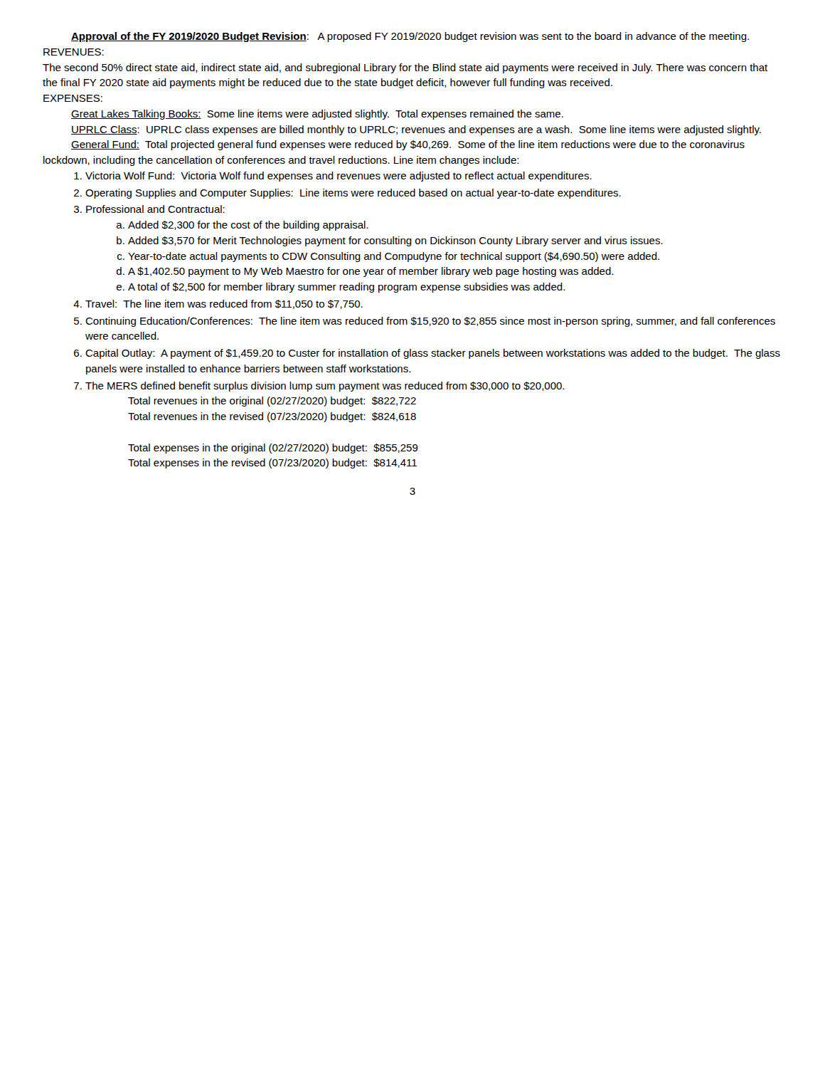Approval of the FY 2019/2020 Budget Revision: A proposed FY 2019/2020 budget revision was sent to the board in advance of the meeting.
REVENUES:
The second 50% direct state aid, indirect state aid, and subregional Library for the Blind state aid payments were received in July. There was concern that the final FY 2020 state aid payments might be reduced due to the state budget deficit, however full funding was received.
EXPENSES:
Great Lakes Talking Books: Some line items were adjusted slightly. Total expenses remained the same.
UPRLC Class: UPRLC class expenses are billed monthly to UPRLC; revenues and expenses are a wash. Some line items were adjusted slightly.
General Fund: Total projected general fund expenses were reduced by $40,269. Some of the line item reductions were due to the coronavirus lockdown, including the cancellation of conferences and travel reductions. Line item changes include:
Victoria Wolf Fund: Victoria Wolf fund expenses and revenues were adjusted to reflect actual expenditures.
Operating Supplies and Computer Supplies: Line items were reduced based on actual year-to-date expenditures.
Professional and Contractual:
Added $2,300 for the cost of the building appraisal.
Added $3,570 for Merit Technologies payment for consulting on Dickinson County Library server and virus issues.
Year-to-date actual payments to CDW Consulting and Compudyne for technical support ($4,690.50) were added.
A $1,402.50 payment to My Web Maestro for one year of member library web page hosting was added.
A total of $2,500 for member library summer reading program expense subsidies was added.
Travel: The line item was reduced from $11,050 to $7,750.
Continuing Education/Conferences: The line item was reduced from $15,920 to $2,855 since most in-person spring, summer, and fall conferences were cancelled.
Capital Outlay: A payment of $1,459.20 to Custer for installation of glass stacker panels between workstations was added to the budget. The glass panels were installed to enhance barriers between staff workstations.
The MERS defined benefit surplus division lump sum payment was reduced from $30,000 to $20,000.
Total revenues in the original (02/27/2020) budget: $822,722
Total revenues in the revised (07/23/2020) budget: $824,618
Total expenses in the original (02/27/2020) budget: $855,259
Total expenses in the revised (07/23/2020) budget: $814,411
3